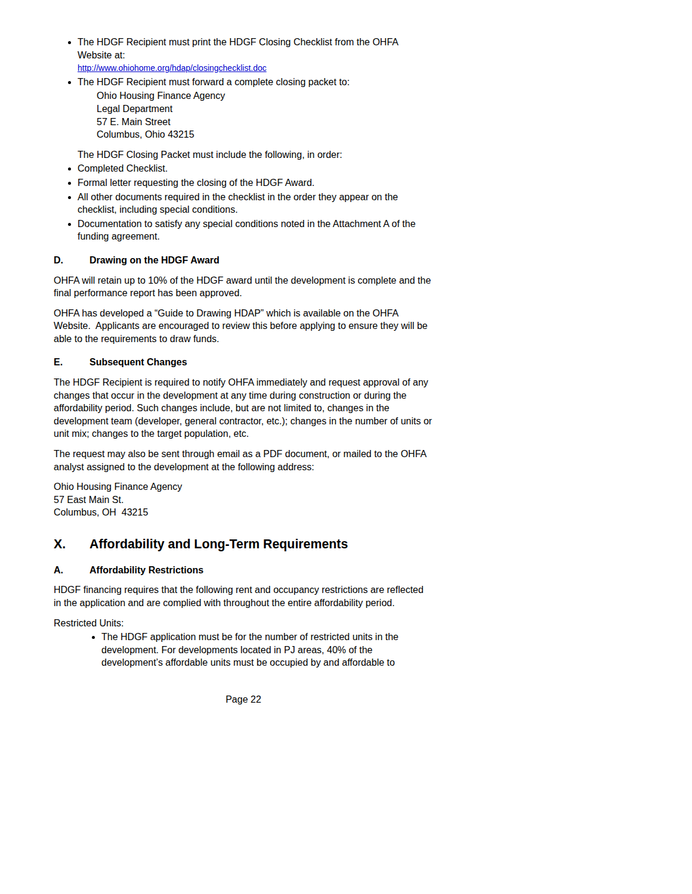The HDGF Recipient must print the HDGF Closing Checklist from the OHFA Website at:
http://www.ohiohome.org/hdap/closingchecklist.doc
The HDGF Recipient must forward a complete closing packet to:
Ohio Housing Finance Agency
Legal Department
57 E. Main Street
Columbus, Ohio 43215
The HDGF Closing Packet must include the following, in order:
Completed Checklist.
Formal letter requesting the closing of the HDGF Award.
All other documents required in the checklist in the order they appear on the checklist, including special conditions.
Documentation to satisfy any special conditions noted in the Attachment A of the funding agreement.
D. Drawing on the HDGF Award
OHFA will retain up to 10% of the HDGF award until the development is complete and the final performance report has been approved.
OHFA has developed a “Guide to Drawing HDAP” which is available on the OHFA Website. Applicants are encouraged to review this before applying to ensure they will be able to the requirements to draw funds.
E. Subsequent Changes
The HDGF Recipient is required to notify OHFA immediately and request approval of any changes that occur in the development at any time during construction or during the affordability period. Such changes include, but are not limited to, changes in the development team (developer, general contractor, etc.); changes in the number of units or unit mix; changes to the target population, etc.
The request may also be sent through email as a PDF document, or mailed to the OHFA analyst assigned to the development at the following address:
Ohio Housing Finance Agency
57 East Main St.
Columbus, OH 43215
X. Affordability and Long-Term Requirements
A. Affordability Restrictions
HDGF financing requires that the following rent and occupancy restrictions are reflected in the application and are complied with throughout the entire affordability period.
Restricted Units:
The HDGF application must be for the number of restricted units in the development. For developments located in PJ areas, 40% of the development’s affordable units must be occupied by and affordable to
Page 22